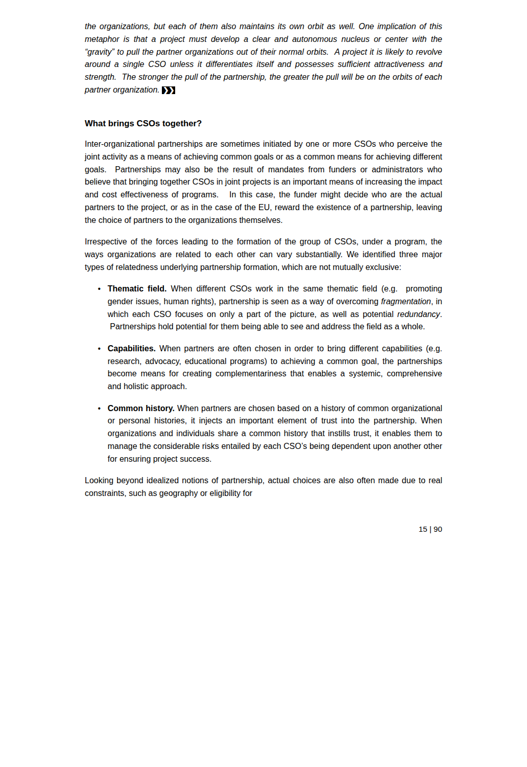the organizations, but each of them also maintains its own orbit as well. One implication of this metaphor is that a project must develop a clear and autonomous nucleus or center with the “gravity” to pull the partner organizations out of their normal orbits. A project it is likely to revolve around a single CSO unless it differentiates itself and possesses sufficient attractiveness and strength. The stronger the pull of the partnership, the greater the pull will be on the orbits of each partner organization. ❯❯
What brings CSOs together?
Inter-organizational partnerships are sometimes initiated by one or more CSOs who perceive the joint activity as a means of achieving common goals or as a common means for achieving different goals. Partnerships may also be the result of mandates from funders or administrators who believe that bringing together CSOs in joint projects is an important means of increasing the impact and cost effectiveness of programs. In this case, the funder might decide who are the actual partners to the project, or as in the case of the EU, reward the existence of a partnership, leaving the choice of partners to the organizations themselves.
Irrespective of the forces leading to the formation of the group of CSOs, under a program, the ways organizations are related to each other can vary substantially. We identified three major types of relatedness underlying partnership formation, which are not mutually exclusive:
Thematic field. When different CSOs work in the same thematic field (e.g. promoting gender issues, human rights), partnership is seen as a way of overcoming fragmentation, in which each CSO focuses on only a part of the picture, as well as potential redundancy. Partnerships hold potential for them being able to see and address the field as a whole.
Capabilities. When partners are often chosen in order to bring different capabilities (e.g. research, advocacy, educational programs) to achieving a common goal, the partnerships become means for creating complementariness that enables a systemic, comprehensive and holistic approach.
Common history. When partners are chosen based on a history of common organizational or personal histories, it injects an important element of trust into the partnership. When organizations and individuals share a common history that instills trust, it enables them to manage the considerable risks entailed by each CSO’s being dependent upon another other for ensuring project success.
Looking beyond idealized notions of partnership, actual choices are also often made due to real constraints, such as geography or eligibility for
15 | 90